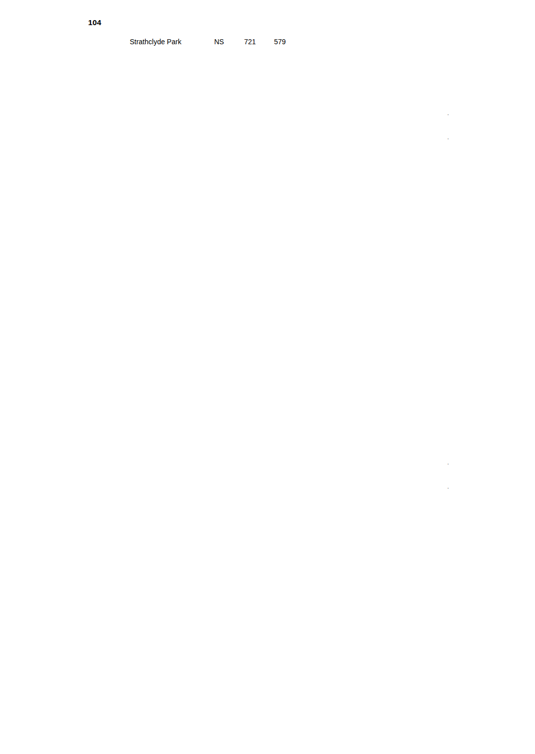104
Strathclyde Park NS 721579
.
.
.
.